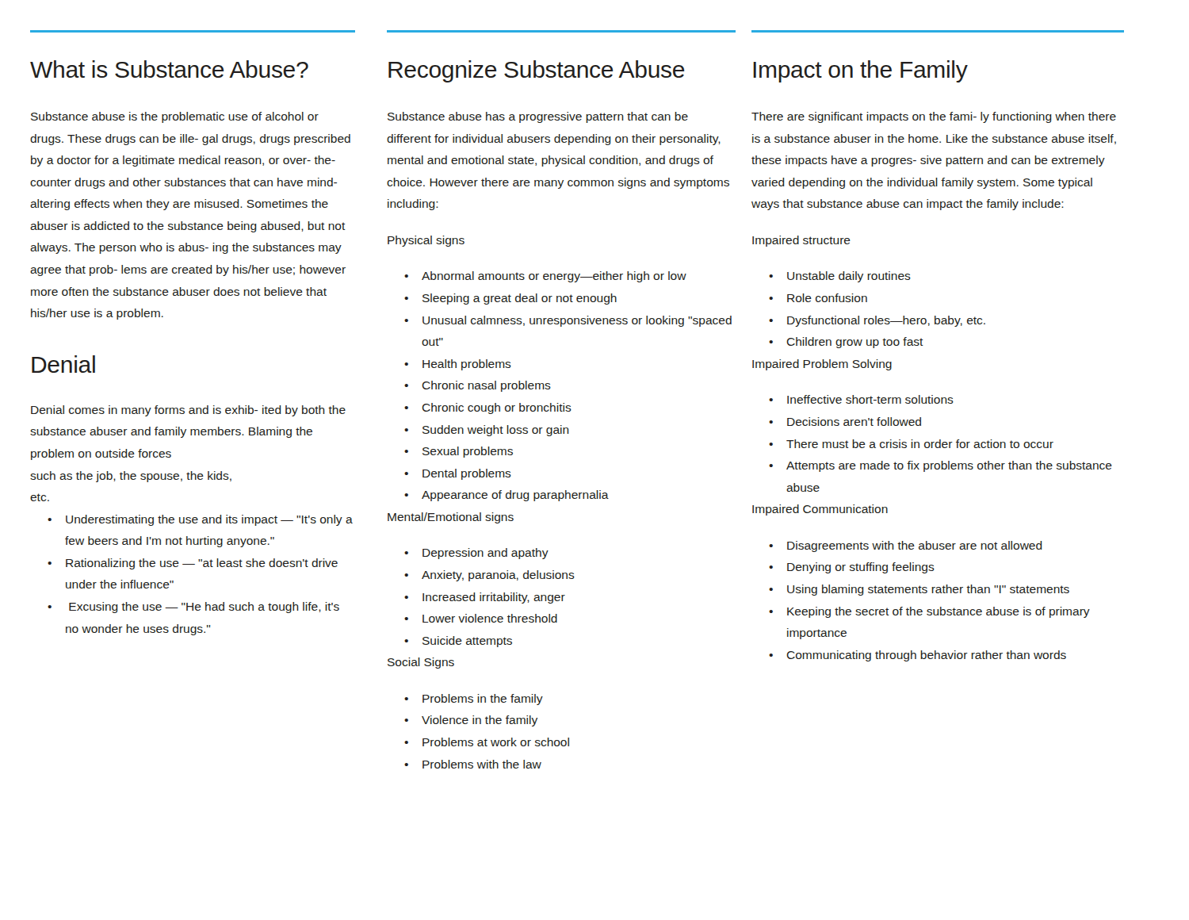What is Substance Abuse?
Substance abuse is the problematic use of alcohol or drugs. These drugs can be ille- gal drugs, drugs prescribed by a doctor for a legitimate medical reason, or over- the-counter drugs and other substances that can have mind-altering effects when they are misused. Sometimes the abuser is addicted to the substance being abused, but not always. The person who is abus- ing the substances may agree that prob- lems are created by his/her use; however more often the substance abuser does not believe that his/her use is a problem.
Denial
Denial comes in many forms and is exhib- ited by both the substance abuser and family members. Blaming the problem on outside forces
such as the job, the spouse, the kids,
etc.
Underestimating the use and its impact — "It's only a few beers and I'm not hurting anyone."
Rationalizing the use — "at least she doesn't drive under the influence"
Excusing the use — "He had such a tough life, it's no wonder he uses drugs."
Recognize Substance Abuse
Substance abuse has a progressive pattern that can be different for individual abusers depending on their personality, mental and emotional state, physical condition, and drugs of choice. However there are many common signs and symptoms including:
Physical signs
Abnormal amounts or energy—either high or low
Sleeping a great deal or not enough
Unusual calmness, unresponsiveness or looking "spaced out"
Health problems
Chronic nasal problems
Chronic cough or bronchitis
Sudden weight loss or gain
Sexual problems
Dental problems
Appearance of drug paraphernalia
Mental/Emotional signs
Depression and apathy
Anxiety, paranoia, delusions
Increased irritability, anger
Lower violence threshold
Suicide attempts
Social Signs
Problems in the family
Violence in the family
Problems at work or school
Problems with the law
Impact on the Family
There are significant impacts on the fami- ly functioning when there is a substance abuser in the home. Like the substance abuse itself, these impacts have a progres- sive pattern and can be extremely varied depending on the individual family system. Some typical ways that substance abuse can impact the family include:
Impaired structure
Unstable daily routines
Role confusion
Dysfunctional roles—hero, baby, etc.
Children grow up too fast
Impaired Problem Solving
Ineffective short-term solutions
Decisions aren't followed
There must be a crisis in order for action to occur
Attempts are made to fix problems other than the substance abuse
Impaired Communication
Disagreements with the abuser are not allowed
Denying or stuffing feelings
Using blaming statements rather than "I" statements
Keeping the secret of the substance abuse is of primary importance
Communicating through behavior rather than words